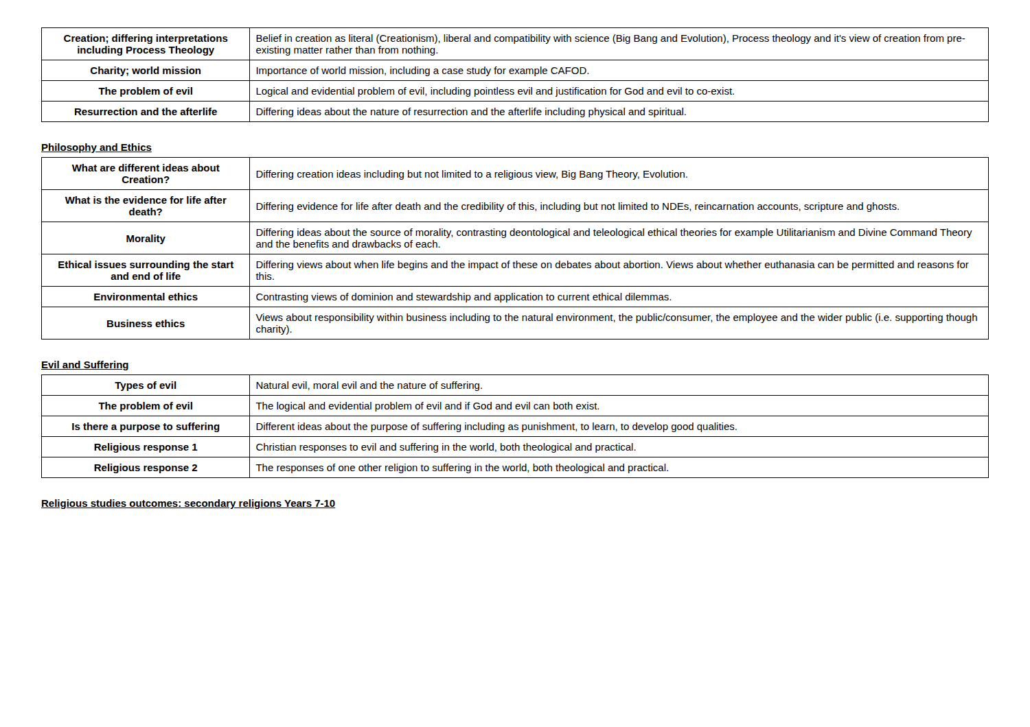| Creation; differing interpretations including Process Theology | Belief in creation as literal (Creationism), liberal and compatibility with science (Big Bang and Evolution), Process theology and it's view of creation from pre-existing matter rather than from nothing. |
| Charity; world mission | Importance of world mission, including a case study for example CAFOD. |
| The problem of evil | Logical and evidential problem of evil, including pointless evil and justification for God and evil to co-exist. |
| Resurrection and the afterlife | Differing ideas about the nature of resurrection and the afterlife including physical and spiritual. |
Philosophy and Ethics
| What are different ideas about Creation? | Differing creation ideas including but not limited to a religious view, Big Bang Theory, Evolution. |
| What is the evidence for life after death? | Differing evidence for life after death and the credibility of this, including but not limited to NDEs, reincarnation accounts, scripture and ghosts. |
| Morality | Differing ideas about the source of morality, contrasting deontological and teleological ethical theories for example Utilitarianism and Divine Command Theory and the benefits and drawbacks of each. |
| Ethical issues surrounding the start and end of life | Differing views about when life begins and the impact of these on debates about abortion. Views about whether euthanasia can be permitted and reasons for this. |
| Environmental ethics | Contrasting views of dominion and stewardship and application to current ethical dilemmas. |
| Business ethics | Views about responsibility within business including to the natural environment, the public/consumer, the employee and the wider public (i.e. supporting though charity). |
Evil and Suffering
| Types of evil | Natural evil, moral evil and the nature of suffering. |
| The problem of evil | The logical and evidential problem of evil and if God and evil can both exist. |
| Is there a purpose to suffering | Different ideas about the purpose of suffering including as punishment, to learn, to develop good qualities. |
| Religious response 1 | Christian responses to evil and suffering in the world, both theological and practical. |
| Religious response 2 | The responses of one other religion to suffering in the world, both theological and practical. |
Religious studies outcomes: secondary religions Years 7-10